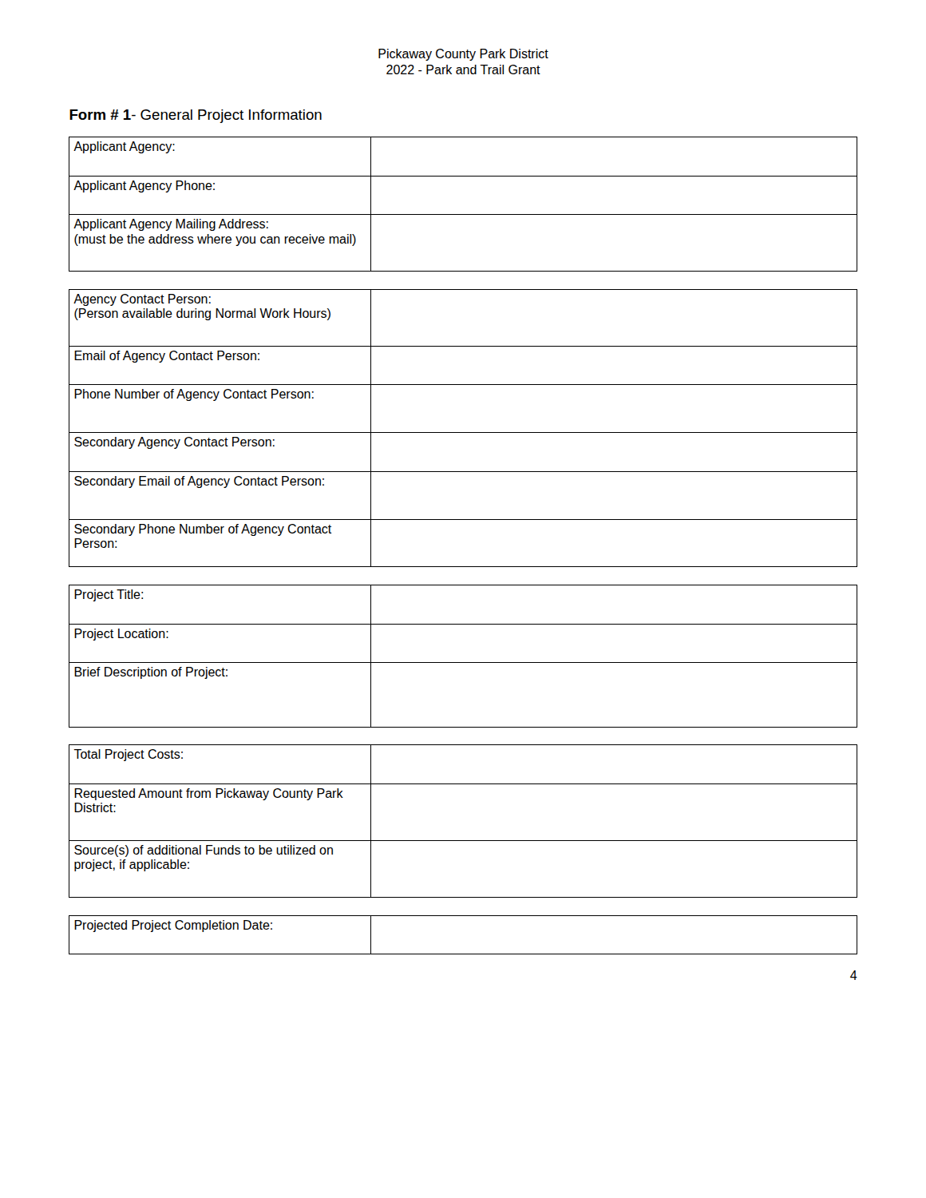Pickaway County Park District
2022 - Park and Trail Grant
Form # 1- General Project Information
| Applicant Agency: | |
| Applicant Agency Phone: | |
| Applicant Agency Mailing Address: (must be the address where you can receive mail) | |
| Agency Contact Person: (Person available during Normal Work Hours) | |
| Email of Agency Contact Person: | |
| Phone Number of Agency Contact Person: | |
| Secondary Agency Contact Person: | |
| Secondary Email of Agency Contact Person: | |
| Secondary Phone Number of Agency Contact Person: | |
| Project Title: | |
| Project Location: | |
| Brief Description of Project: | |
| Total Project Costs: | |
| Requested Amount from Pickaway County Park District: | |
| Source(s) of additional Funds to be utilized on project, if applicable: | |
| Projected Project Completion Date: | |
4